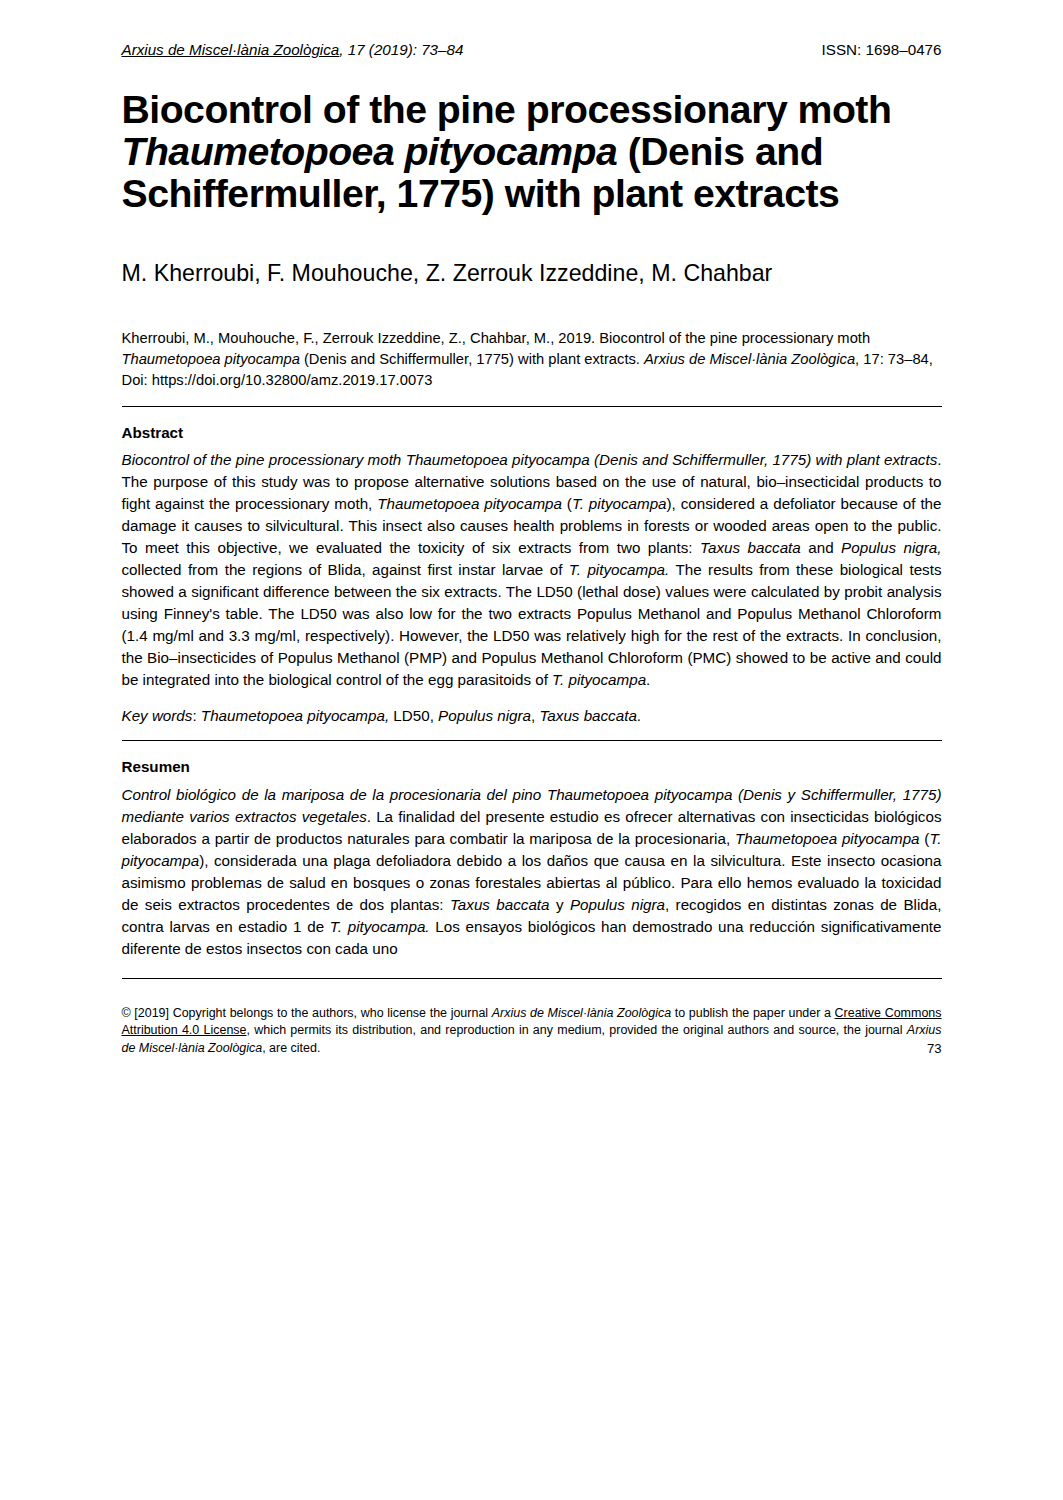Arxius de Miscel·lània Zoològica, 17 (2019): 73–84 ISSN: 1698–0476
Biocontrol of the pine processionary moth Thaumetopoea pityocampa (Denis and Schiffermuller, 1775) with plant extracts
M. Kherroubi, F. Mouhouche, Z. Zerrouk Izzeddine, M. Chahbar
Kherroubi, M., Mouhouche, F., Zerrouk Izzeddine, Z., Chahbar, M., 2019. Biocontrol of the pine processionary moth Thaumetopoea pityocampa (Denis and Schiffermuller, 1775) with plant extracts. Arxius de Miscel·lània Zoològica, 17: 73–84, Doi: https://doi.org/10.32800/amz.2019.17.0073
Abstract
Biocontrol of the pine processionary moth Thaumetopoea pityocampa (Denis and Schiffermuller, 1775) with plant extracts. The purpose of this study was to propose alternative solutions based on the use of natural, bio–insecticidal products to fight against the processionary moth, Thaumetopoea pityocampa (T. pityocampa), considered a defoliator because of the damage it causes to silvicultural. This insect also causes health problems in forests or wooded areas open to the public. To meet this objective, we evaluated the toxicity of six extracts from two plants: Taxus baccata and Populus nigra, collected from the regions of Blida, against first instar larvae of T. pityocampa. The results from these biological tests showed a significant difference between the six extracts. The LD50 (lethal dose) values were calculated by probit analysis using Finney's table. The LD50 was also low for the two extracts Populus Methanol and Populus Methanol Chloroform (1.4 mg/ml and 3.3 mg/ml, respectively). However, the LD50 was relatively high for the rest of the extracts. In conclusion, the Bio–insecticides of Populus Methanol (PMP) and Populus Methanol Chloroform (PMC) showed to be active and could be integrated into the biological control of the egg parasitoids of T. pityocampa.
Key words: Thaumetopoea pityocampa, LD50, Populus nigra, Taxus baccata.
Resumen
Control biológico de la mariposa de la procesionaria del pino Thaumetopoea pityocampa (Denis y Schiffermuller, 1775) mediante varios extractos vegetales. La finalidad del presente estudio es ofrecer alternativas con insecticidas biológicos elaborados a partir de productos naturales para combatir la mariposa de la procesionaria, Thaumetopoea pityocampa (T. pityocampa), considerada una plaga defoliadora debido a los daños que causa en la silvicultura. Este insecto ocasiona asimismo problemas de salud en bosques o zonas forestales abiertas al público. Para ello hemos evaluado la toxicidad de seis extractos procedentes de dos plantas: Taxus baccata y Populus nigra, recogidos en distintas zonas de Blida, contra larvas en estadio 1 de T. pityocampa. Los ensayos biológicos han demostrado una reducción significativamente diferente de estos insectos con cada uno
© [2019] Copyright belongs to the authors, who license the journal Arxius de Miscel·lània Zoològica to publish the paper under a Creative Commons Attribution 4.0 License, which permits its distribution, and reproduction in any medium, provided the original authors and source, the journal Arxius de Miscel·lània Zoològica, are cited.73